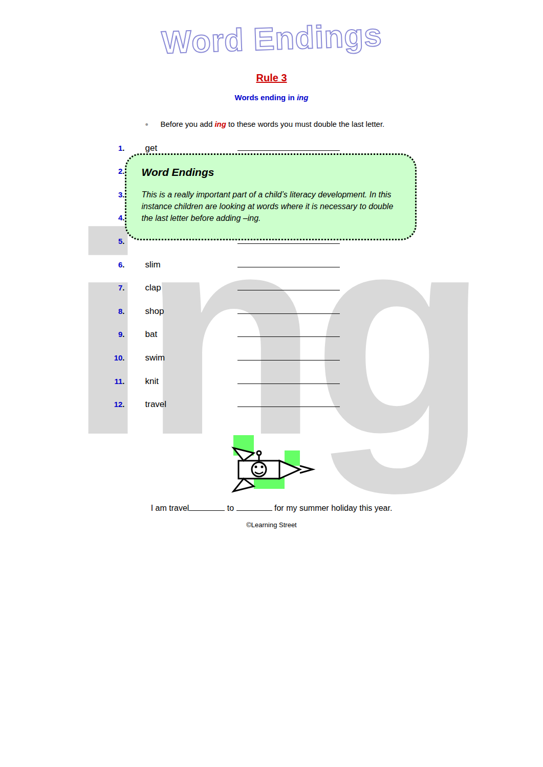ing
Word Endings
Rule 3
Words ending in ing
Before you add ing to these words you must double the last letter.
1. get
2.
3.
4.
5.
6. slim
7. clap
8. shop
9. bat
10. swim
11. knit
12. travel
I am travel to for my summer holiday this year.
©Learning Street
Word Endings
This is a really important part of a child’s literacy development. In this instance children are looking at words where it is necessary to double the last letter before adding –ing.